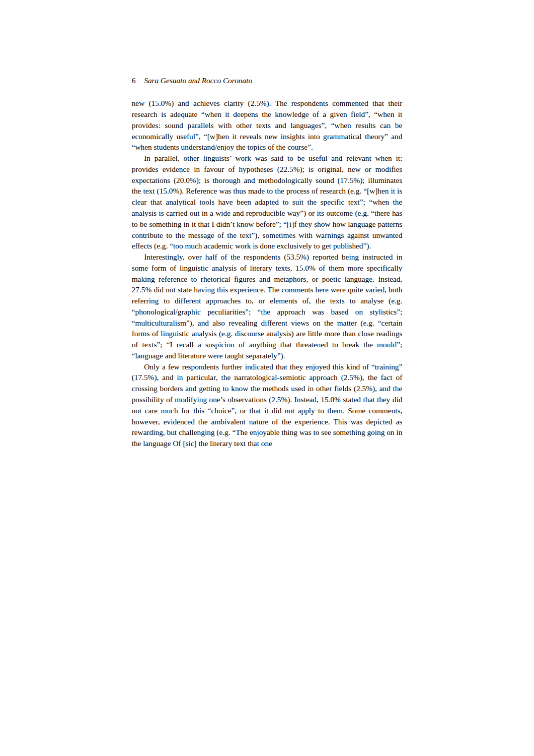6 Sara Gesuato and Rocco Coronato
new (15.0%) and achieves clarity (2.5%). The respondents commented that their research is adequate “when it deepens the knowledge of a given field”, “when it provides: sound parallels with other texts and languages”, “when results can be economically useful”, “[w]hen it reveals new insights into grammatical theory” and “when students understand/enjoy the topics of the course”.
In parallel, other linguists’ work was said to be useful and relevant when it: provides evidence in favour of hypotheses (22.5%); is original, new or modifies expectations (20.0%); is thorough and methodologically sound (17.5%); illuminates the text (15.0%). Reference was thus made to the process of research (e.g. “[w]hen it is clear that analytical tools have been adapted to suit the specific text”; “when the analysis is carried out in a wide and reproducible way”) or its outcome (e.g. “there has to be something in it that I didn’t know before”; “[i]f they show how language patterns contribute to the message of the text”), sometimes with warnings against unwanted effects (e.g. “too much academic work is done exclusively to get published”).
Interestingly, over half of the respondents (53.5%) reported being instructed in some form of linguistic analysis of literary texts, 15.0% of them more specifically making reference to rhetorical figures and metaphors, or poetic language. Instead, 27.5% did not state having this experience. The comments here were quite varied, both referring to different approaches to, or elements of, the texts to analyse (e.g. “phonological/graphic peculiarities”; “the approach was based on stylistics”; “multiculturalism”), and also revealing different views on the matter (e.g. “certain forms of linguistic analysis (e.g. discourse analysis) are little more than close readings of texts”; “I recall a suspicion of anything that threatened to break the mould”; “language and literature were taught separately”).
Only a few respondents further indicated that they enjoyed this kind of “training” (17.5%), and in particular, the narratological-semiotic approach (2.5%), the fact of crossing borders and getting to know the methods used in other fields (2.5%), and the possibility of modifying one’s observations (2.5%). Instead, 15.0% stated that they did not care much for this “choice”, or that it did not apply to them. Some comments, however, evidenced the ambivalent nature of the experience. This was depicted as rewarding, but challenging (e.g. “The enjoyable thing was to see something going on in the language Of [sic] the literary text that one